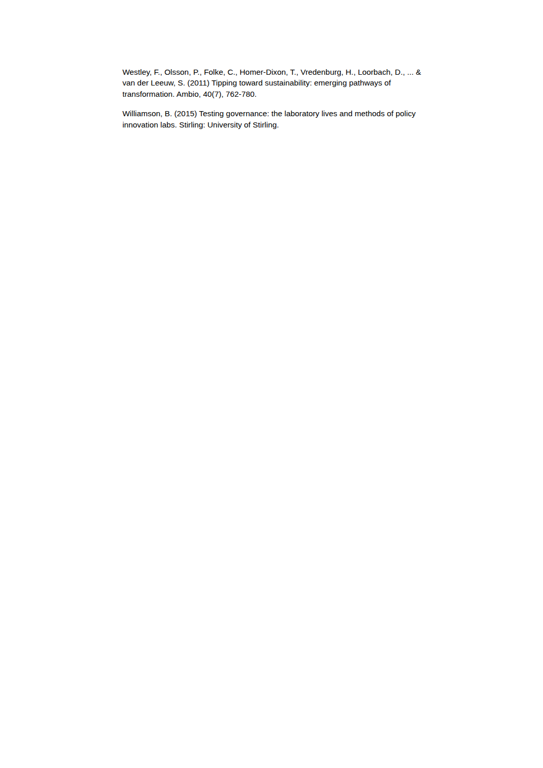Westley, F., Olsson, P., Folke, C., Homer-Dixon, T., Vredenburg, H., Loorbach, D., ... & van der Leeuw, S. (2011) Tipping toward sustainability: emerging pathways of transformation. Ambio, 40(7), 762-780.
Williamson, B. (2015) Testing governance: the laboratory lives and methods of policy innovation labs. Stirling: University of Stirling.